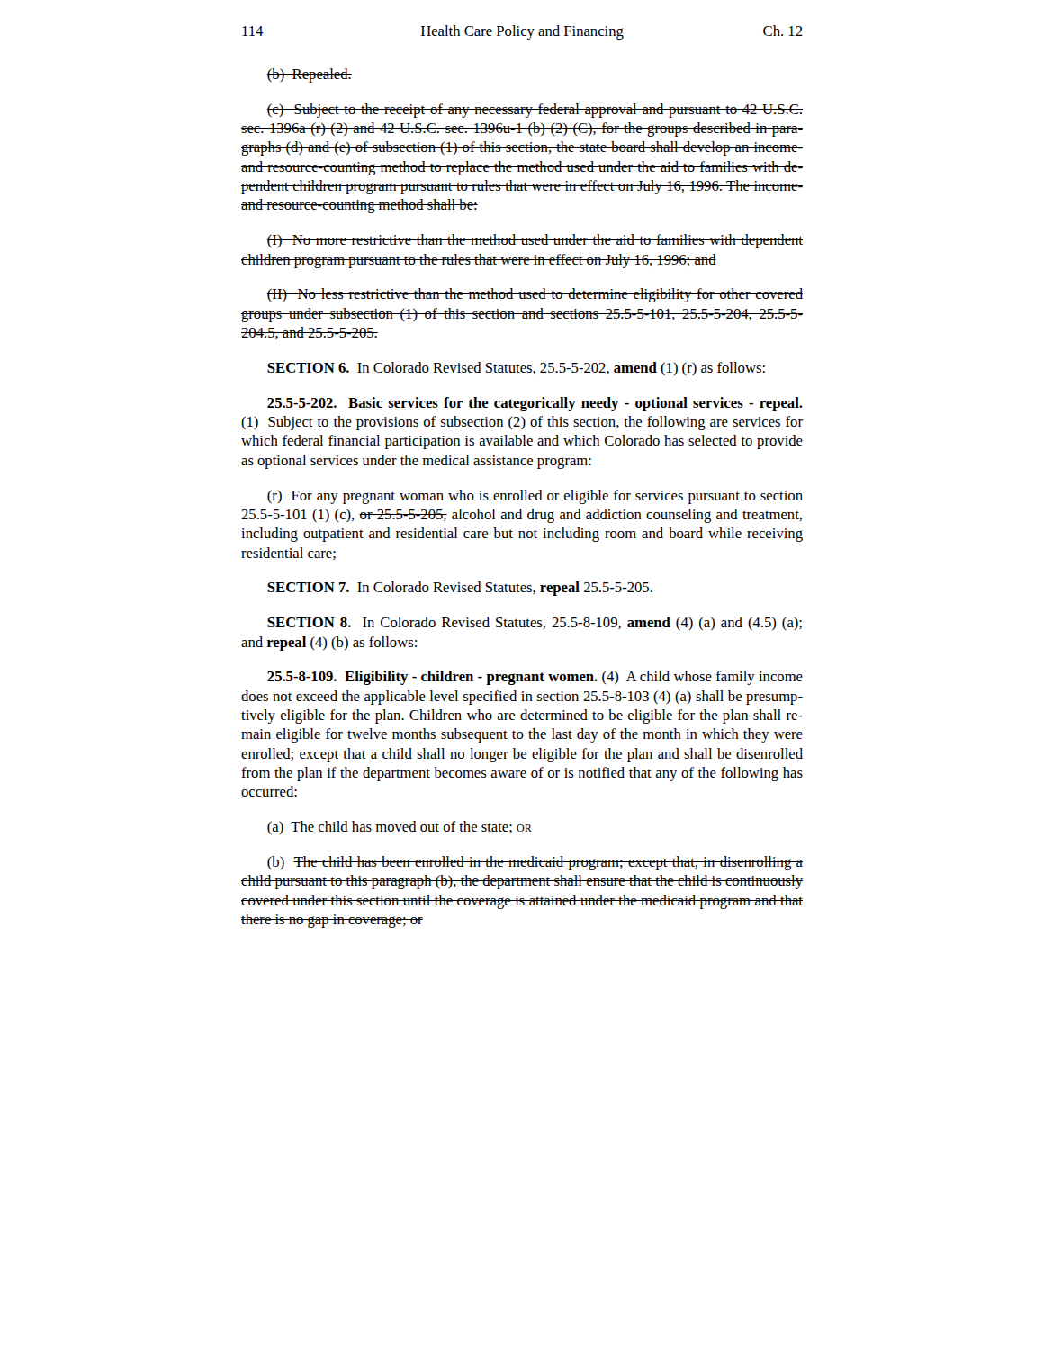114
Health Care Policy and Financing
Ch. 12
(b) Repealed.
(c) Subject to the receipt of any necessary federal approval and pursuant to 42 U.S.C. sec. 1396a (r) (2) and 42 U.S.C. sec. 1396u-1 (b) (2) (C), for the groups described in paragraphs (d) and (e) of subsection (1) of this section, the state board shall develop an income- and resource-counting method to replace the method used under the aid to families with dependent children program pursuant to rules that were in effect on July 16, 1996. The income- and resource-counting method shall be:
(I) No more restrictive than the method used under the aid to families with dependent children program pursuant to the rules that were in effect on July 16, 1996; and
(II) No less restrictive than the method used to determine eligibility for other covered groups under subsection (1) of this section and sections 25.5-5-101, 25.5-5-204, 25.5-5-204.5, and 25.5-5-205.
SECTION 6. In Colorado Revised Statutes, 25.5-5-202, amend (1) (r) as follows:
25.5-5-202. Basic services for the categorically needy - optional services - repeal. (1) Subject to the provisions of subsection (2) of this section, the following are services for which federal financial participation is available and which Colorado has selected to provide as optional services under the medical assistance program:
(r) For any pregnant woman who is enrolled or eligible for services pursuant to section 25.5-5-101 (1) (c), or 25.5-5-205, alcohol and drug and addiction counseling and treatment, including outpatient and residential care but not including room and board while receiving residential care;
SECTION 7. In Colorado Revised Statutes, repeal 25.5-5-205.
SECTION 8. In Colorado Revised Statutes, 25.5-8-109, amend (4) (a) and (4.5) (a); and repeal (4) (b) as follows:
25.5-8-109. Eligibility - children - pregnant women. (4) A child whose family income does not exceed the applicable level specified in section 25.5-8-103 (4) (a) shall be presumptively eligible for the plan. Children who are determined to be eligible for the plan shall remain eligible for twelve months subsequent to the last day of the month in which they were enrolled; except that a child shall no longer be eligible for the plan and shall be disenrolled from the plan if the department becomes aware of or is notified that any of the following has occurred:
(a) The child has moved out of the state; or
(b) The child has been enrolled in the medicaid program; except that, in disenrolling a child pursuant to this paragraph (b), the department shall ensure that the child is continuously covered under this section until the coverage is attained under the medicaid program and that there is no gap in coverage; or